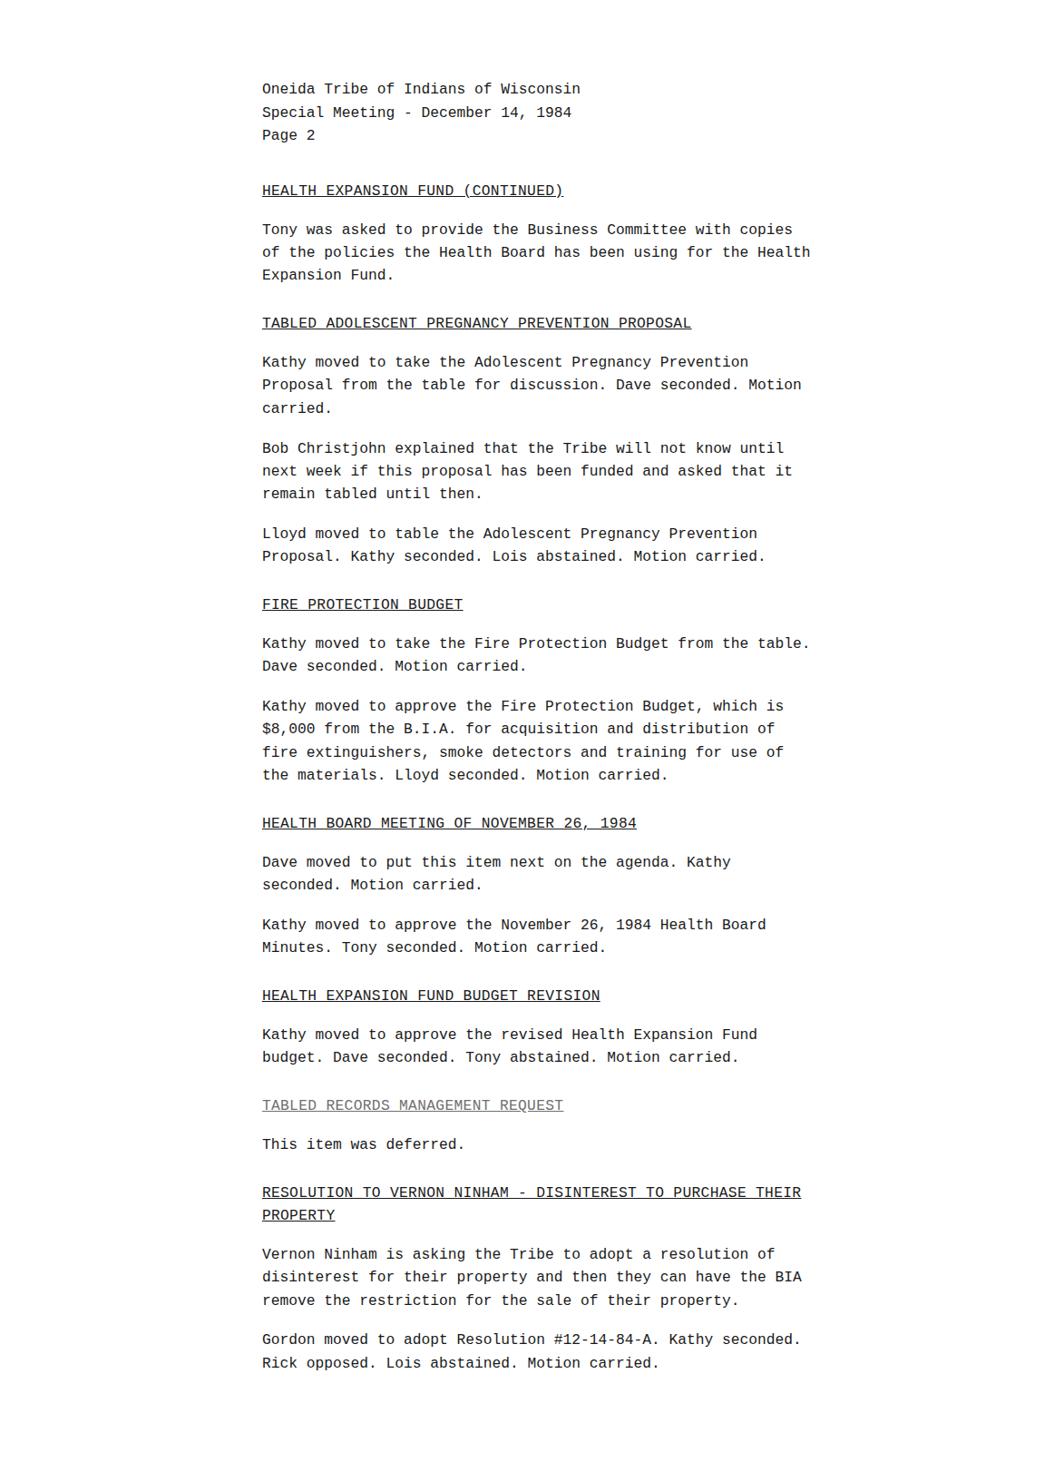Oneida Tribe of Indians of Wisconsin Special Meeting - December 14, 1984 Page 2
HEALTH EXPANSION FUND (CONTINUED)
Tony was asked to provide the Business Committee with copies of the policies the Health Board has been using for the Health Expansion Fund.
TABLED ADOLESCENT PREGNANCY PREVENTION PROPOSAL
Kathy moved to take the Adolescent Pregnancy Prevention Proposal from the table for discussion. Dave seconded. Motion carried.
Bob Christjohn explained that the Tribe will not know until next week if this proposal has been funded and asked that it remain tabled until then.
Lloyd moved to table the Adolescent Pregnancy Prevention Proposal. Kathy seconded. Lois abstained. Motion carried.
FIRE PROTECTION BUDGET
Kathy moved to take the Fire Protection Budget from the table. Dave seconded. Motion carried.
Kathy moved to approve the Fire Protection Budget, which is $8,000 from the B.I.A. for acquisition and distribution of fire extinguishers, smoke detectors and training for use of the materials. Lloyd seconded. Motion carried.
HEALTH BOARD MEETING OF NOVEMBER 26, 1984
Dave moved to put this item next on the agenda. Kathy seconded. Motion carried.
Kathy moved to approve the November 26, 1984 Health Board Minutes. Tony seconded. Motion carried.
HEALTH EXPANSION FUND BUDGET REVISION
Kathy moved to approve the revised Health Expansion Fund budget. Dave seconded. Tony abstained. Motion carried.
TABLED RECORDS MANAGEMENT REQUEST
This item was deferred.
RESOLUTION TO VERNON NINHAM - DISINTEREST TO PURCHASE THEIR PROPERTY
Vernon Ninham is asking the Tribe to adopt a resolution of disinterest for their property and then they can have the BIA remove the restriction for the sale of their property.
Gordon moved to adopt Resolution #12-14-84-A. Kathy seconded. Rick opposed. Lois abstained. Motion carried.